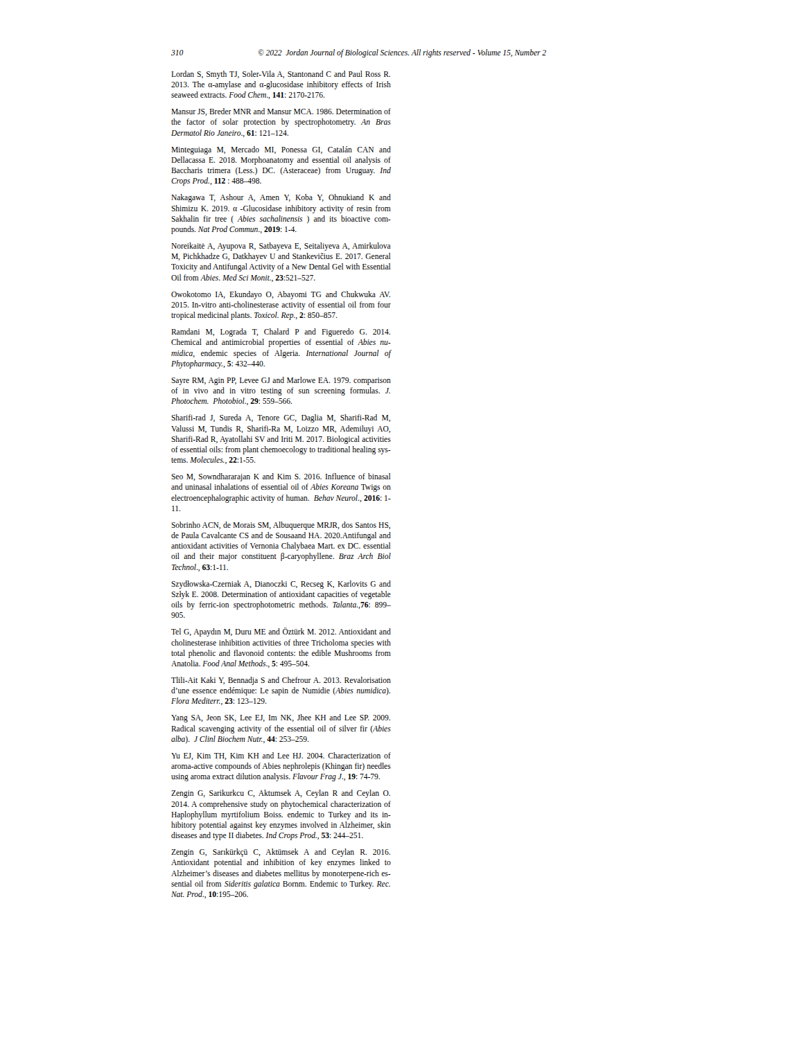310 © 2022 Jordan Journal of Biological Sciences. All rights reserved - Volume 15, Number 2
Lordan S, Smyth TJ, Soler-Vila A, Stantonand C and Paul Ross R. 2013. The α-amylase and α-glucosidase inhibitory effects of Irish seaweed extracts. Food Chem., 141: 2170-2176.
Mansur JS, Breder MNR and Mansur MCA. 1986. Determination of the factor of solar protection by spectrophotometry. An Bras Dermatol Rio Janeiro., 61: 121–124.
Minteguiaga M, Mercado MI, Ponessa GI, Catalán CAN and Dellacassa E. 2018. Morphoanatomy and essential oil analysis of Baccharis trimera (Less.) DC. (Asteraceae) from Uruguay. Ind Crops Prod., 112 : 488–498.
Nakagawa T, Ashour A, Amen Y, Koba Y, Ohnukiand K and Shimizu K. 2019. α -Glucosidase inhibitory activity of resin from Sakhalin fir tree ( Abies sachalinensis ) and its bioactive compounds. Nat Prod Commun., 2019: 1-4.
Noreikaitė A, Ayupova R, Satbayeva E, Seitaliyeva A, Amirkulova M, Pichkhadze G, Datkhayev U and Stankevičius E. 2017. General Toxicity and Antifungal Activity of a New Dental Gel with Essential Oil from Abies. Med Sci Monit., 23:521–527.
Owokotomo IA, Ekundayo O, Abayomi TG and Chukwuka AV. 2015. In-vitro anti-cholinesterase activity of essential oil from four tropical medicinal plants. Toxicol. Rep., 2: 850–857.
Ramdani M, Lograda T, Chalard P and Figueredo G. 2014. Chemical and antimicrobial properties of essential of Abies numidica, endemic species of Algeria. International Journal of Phytopharmacy., 5: 432–440.
Sayre RM, Agin PP, Levee GJ and Marlowe EA. 1979. comparison of in vivo and in vitro testing of sun screening formulas. J. Photochem. Photobiol., 29: 559–566.
Sharifi-rad J, Sureda A, Tenore GC, Daglia M, Sharifi-Rad M, Valussi M, Tundis R, Sharifi-Ra M, Loizzo MR, Ademiluyi AO, Sharifi-Rad R, Ayatollahi SV and Iriti M. 2017. Biological activities of essential oils: from plant chemoecology to traditional healing systems. Molecules., 22:1-55.
Seo M, Sowndhararajan K and Kim S. 2016. Influence of binasal and uninasal inhalations of essential oil of Abies Koreana Twigs on electroencephalographic activity of human. Behav Neurol., 2016: 1-11.
Sobrinho ACN, de Morais SM, Albuquerque MRJR, dos Santos HS, de Paula Cavalcante CS and de Sousaand HA. 2020.Antifungal and antioxidant activities of Vernonia Chalybaea Mart. ex DC. essential oil and their major constituent β-caryophyllene. Braz Arch Biol Technol., 63:1-11.
Szydłowska-Czerniak A, Dianoczki C, Recseg K, Karlovits G and Szłyk E. 2008. Determination of antioxidant capacities of vegetable oils by ferric-ion spectrophotometric methods. Talanta.,76: 899–905.
Tel G, Apaydın M, Duru ME and Öztürk M. 2012. Antioxidant and cholinesterase inhibition activities of three Tricholoma species with total phenolic and flavonoid contents: the edible Mushrooms from Anatolia. Food Anal Methods., 5: 495–504.
Tlili-Ait Kaki Y, Bennadja S and Chefrour A. 2013. Revalorisation d’une essence endémique: Le sapin de Numidie (Abies numidica). Flora Mediterr., 23: 123–129.
Yang SA, Jeon SK, Lee EJ, Im NK, Jhee KH and Lee SP. 2009. Radical scavenging activity of the essential oil of silver fir (Abies alba). J Clinl Biochem Nutr., 44: 253–259.
Yu EJ, Kim TH, Kim KH and Lee HJ. 2004. Characterization of aroma-active compounds of Abies nephrolepis (Khingan fir) needles using aroma extract dilution analysis. Flavour Frag J., 19: 74-79.
Zengin G, Sarikurkcu C, Aktumsek A, Ceylan R and Ceylan O. 2014. A comprehensive study on phytochemical characterization of Haplophyllum myrtifolium Boiss. endemic to Turkey and its inhibitory potential against key enzymes involved in Alzheimer, skin diseases and type II diabetes. Ind Crops Prod., 53: 244–251.
Zengin G, Sarıkürkçü C, Aktümsek A and Ceylan R. 2016. Antioxidant potential and inhibition of key enzymes linked to Alzheimer’s diseases and diabetes mellitus by monoterpene-rich essential oil from Sideritis galatica Bornm. Endemic to Turkey. Rec. Nat. Prod., 10:195–206.